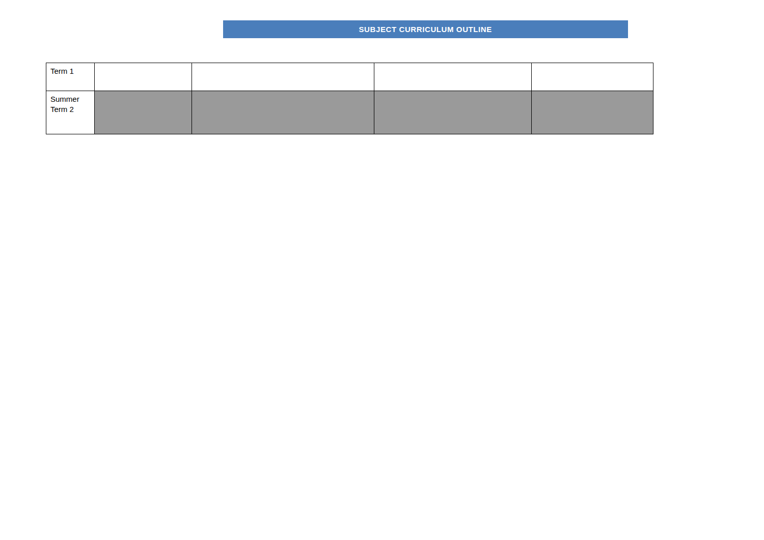SUBJECT CURRICULUM OUTLINE
| Term 1 | | | | |
| Summer Term 2 | | | | |